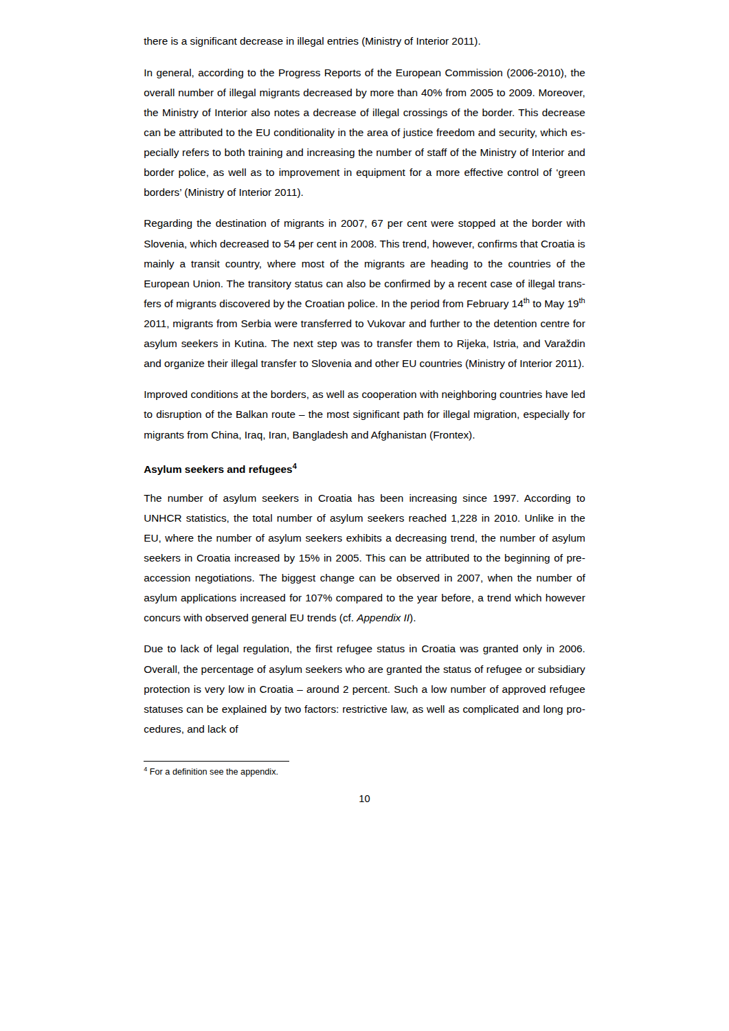there is a significant decrease in illegal entries (Ministry of Interior 2011).
In general, according to the Progress Reports of the European Commission (2006-2010), the overall number of illegal migrants decreased by more than 40% from 2005 to 2009. Moreover, the Ministry of Interior also notes a decrease of illegal crossings of the border. This decrease can be attributed to the EU conditionality in the area of justice freedom and security, which especially refers to both training and increasing the number of staff of the Ministry of Interior and border police, as well as to improvement in equipment for a more effective control of ‘green borders’ (Ministry of Interior 2011).
Regarding the destination of migrants in 2007, 67 per cent were stopped at the border with Slovenia, which decreased to 54 per cent in 2008. This trend, however, confirms that Croatia is mainly a transit country, where most of the migrants are heading to the countries of the European Union. The transitory status can also be confirmed by a recent case of illegal transfers of migrants discovered by the Croatian police. In the period from February 14th to May 19th 2011, migrants from Serbia were transferred to Vukovar and further to the detention centre for asylum seekers in Kutina. The next step was to transfer them to Rijeka, Istria, and Varaždin and organize their illegal transfer to Slovenia and other EU countries (Ministry of Interior 2011).
Improved conditions at the borders, as well as cooperation with neighboring countries have led to disruption of the Balkan route – the most significant path for illegal migration, especially for migrants from China, Iraq, Iran, Bangladesh and Afghanistan (Frontex).
Asylum seekers and refugees4
The number of asylum seekers in Croatia has been increasing since 1997. According to UNHCR statistics, the total number of asylum seekers reached 1,228 in 2010. Unlike in the EU, where the number of asylum seekers exhibits a decreasing trend, the number of asylum seekers in Croatia increased by 15% in 2005. This can be attributed to the beginning of pre-accession negotiations. The biggest change can be observed in 2007, when the number of asylum applications increased for 107% compared to the year before, a trend which however concurs with observed general EU trends (cf. Appendix II).
Due to lack of legal regulation, the first refugee status in Croatia was granted only in 2006. Overall, the percentage of asylum seekers who are granted the status of refugee or subsidiary protection is very low in Croatia – around 2 percent. Such a low number of approved refugee statuses can be explained by two factors: restrictive law, as well as complicated and long procedures, and lack of
4 For a definition see the appendix.
10